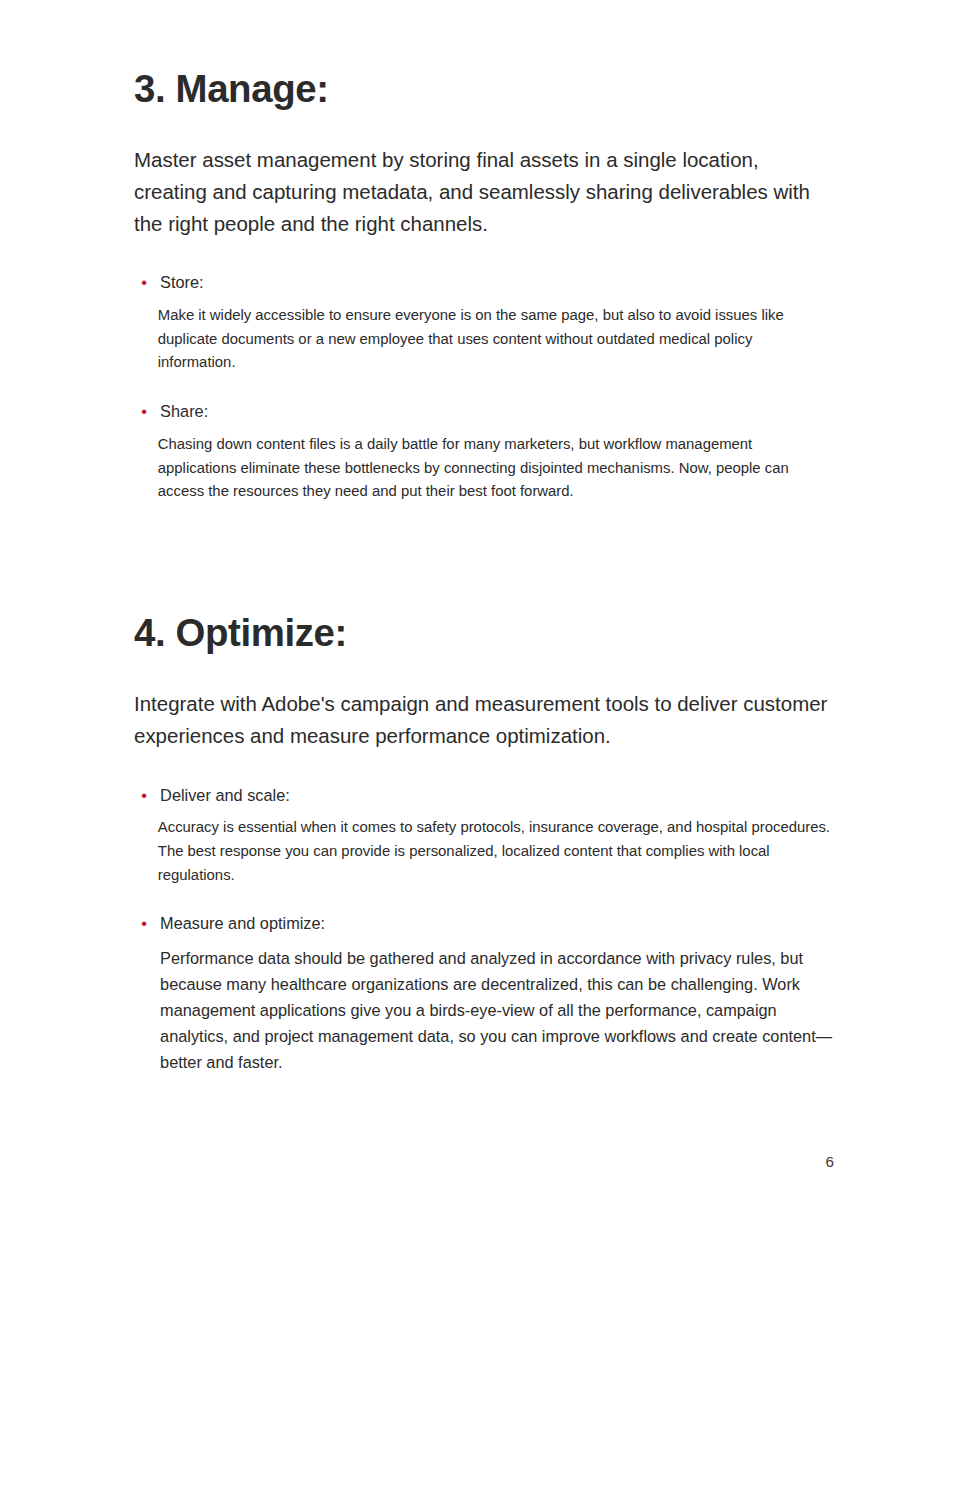3. Manage:
Master asset management by storing final assets in a single location, creating and capturing metadata, and seamlessly sharing deliverables with the right people and the right channels.
Store:
Make it widely accessible to ensure everyone is on the same page, but also to avoid issues like duplicate documents or a new employee that uses content without outdated medical policy information.
Share:
Chasing down content files is a daily battle for many marketers, but workflow management applications eliminate these bottlenecks by connecting disjointed mechanisms. Now, people can access the resources they need and put their best foot forward.
4. Optimize:
Integrate with Adobe's campaign and measurement tools to deliver customer experiences and measure performance optimization.
Deliver and scale:
Accuracy is essential when it comes to safety protocols, insurance coverage, and hospital procedures. The best response you can provide is personalized, localized content that complies with local regulations.
Measure and optimize:
Performance data should be gathered and analyzed in accordance with privacy rules, but because many healthcare organizations are decentralized, this can be challenging. Work management applications give you a birds-eye-view of all the performance, campaign analytics, and project management data, so you can improve workflows and create content—better and faster.
6